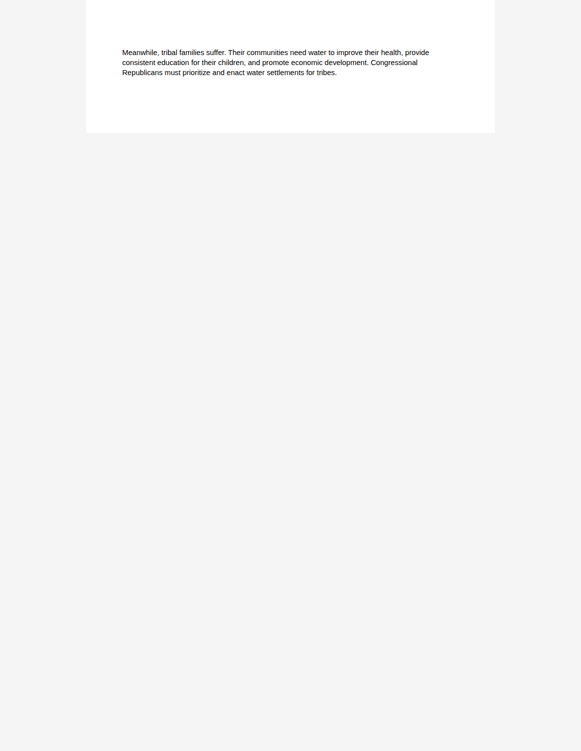Meanwhile, tribal families suffer. Their communities need water to improve their health, provide consistent education for their children, and promote economic development. Congressional Republicans must prioritize and enact water settlements for tribes.